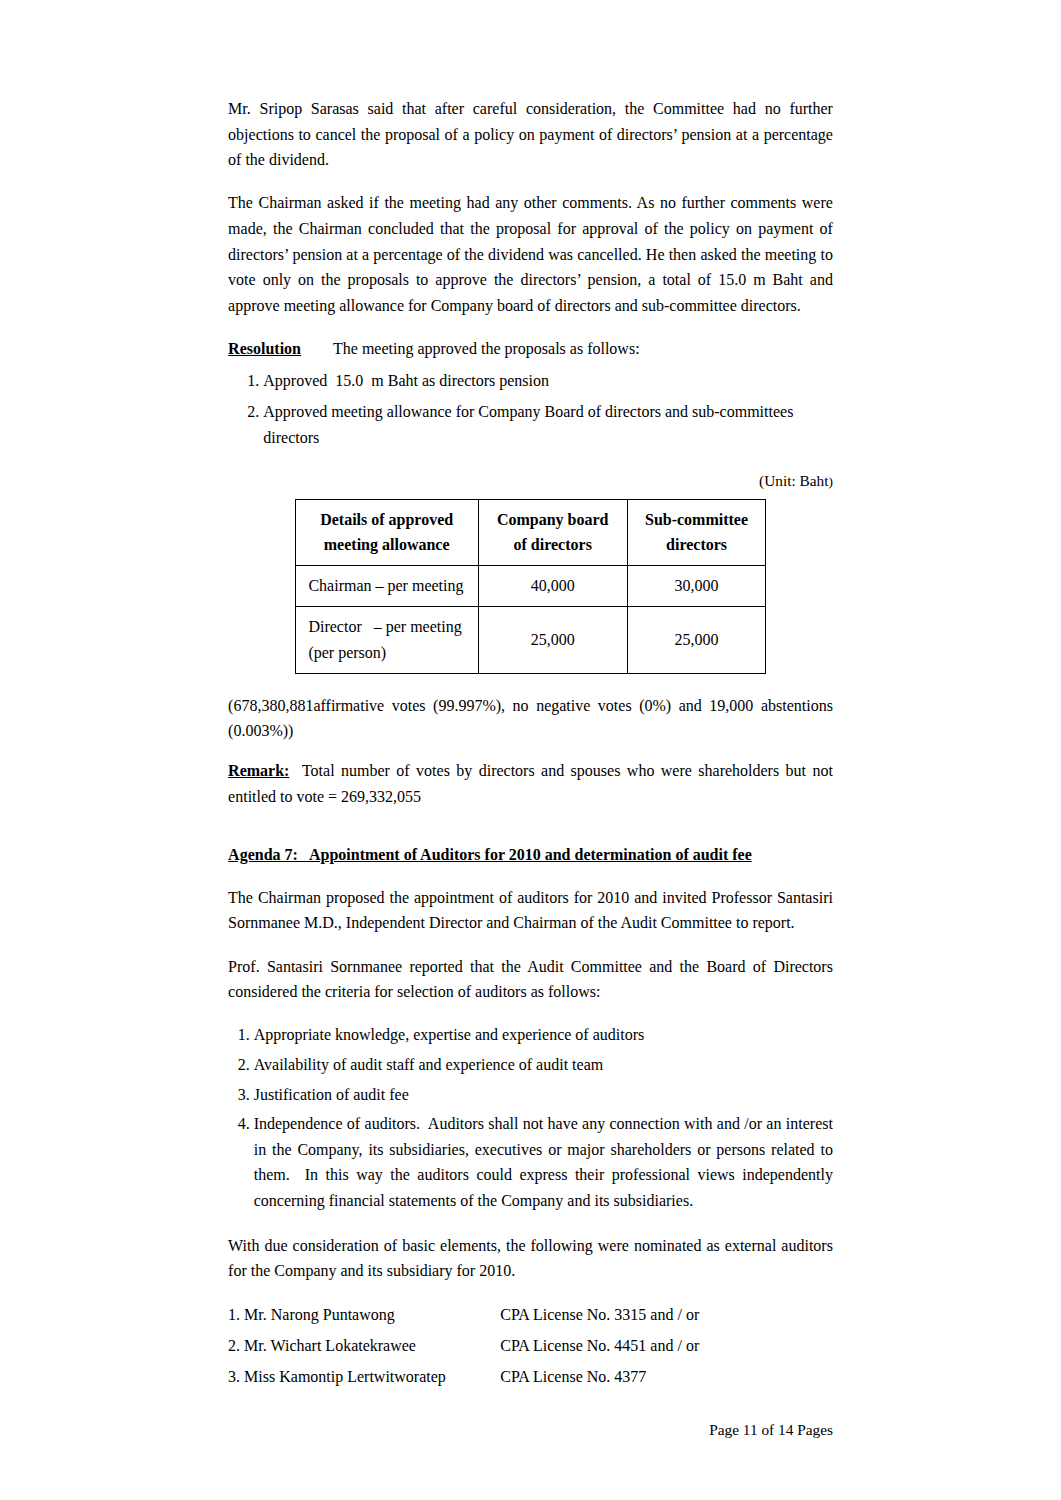Mr. Sripop Sarasas said that after careful consideration, the Committee had no further objections to cancel the proposal of a policy on payment of directors’ pension at a percentage of the dividend.
The Chairman asked if the meeting had any other comments. As no further comments were made, the Chairman concluded that the proposal for approval of the policy on payment of directors’ pension at a percentage of the dividend was cancelled. He then asked the meeting to vote only on the proposals to approve the directors’ pension, a total of 15.0 m Baht and approve meeting allowance for Company board of directors and sub-committee directors.
Resolution The meeting approved the proposals as follows:
Approved 15.0 m Baht as directors pension
Approved meeting allowance for Company Board of directors and sub-committees directors
(Unit: Baht)
| Details of approved meeting allowance | Company board of directors | Sub-committee directors |
| --- | --- | --- |
| Chairman – per meeting | 40,000 | 30,000 |
| Director – per meeting (per person) | 25,000 | 25,000 |
(678,380,881affirmative votes (99.997%), no negative votes (0%) and 19,000 abstentions (0.003%))
Remark: Total number of votes by directors and spouses who were shareholders but not entitled to vote = 269,332,055
Agenda 7: Appointment of Auditors for 2010 and determination of audit fee
The Chairman proposed the appointment of auditors for 2010 and invited Professor Santasiri Sornmanee M.D., Independent Director and Chairman of the Audit Committee to report.
Prof. Santasiri Sornmanee reported that the Audit Committee and the Board of Directors considered the criteria for selection of auditors as follows:
Appropriate knowledge, expertise and experience of auditors
Availability of audit staff and experience of audit team
Justification of audit fee
Independence of auditors. Auditors shall not have any connection with and /or an interest in the Company, its subsidiaries, executives or major shareholders or persons related to them. In this way the auditors could express their professional views independently concerning financial statements of the Company and its subsidiaries.
With due consideration of basic elements, the following were nominated as external auditors for the Company and its subsidiary for 2010.
1. Mr. Narong Puntawong
CPA License No. 3315 and / or
2. Mr. Wichart Lokatekrawee
CPA License No. 4451 and / or
3. Miss Kamontip Lertwitworatep
CPA License No. 4377
Page 11 of 14 Pages